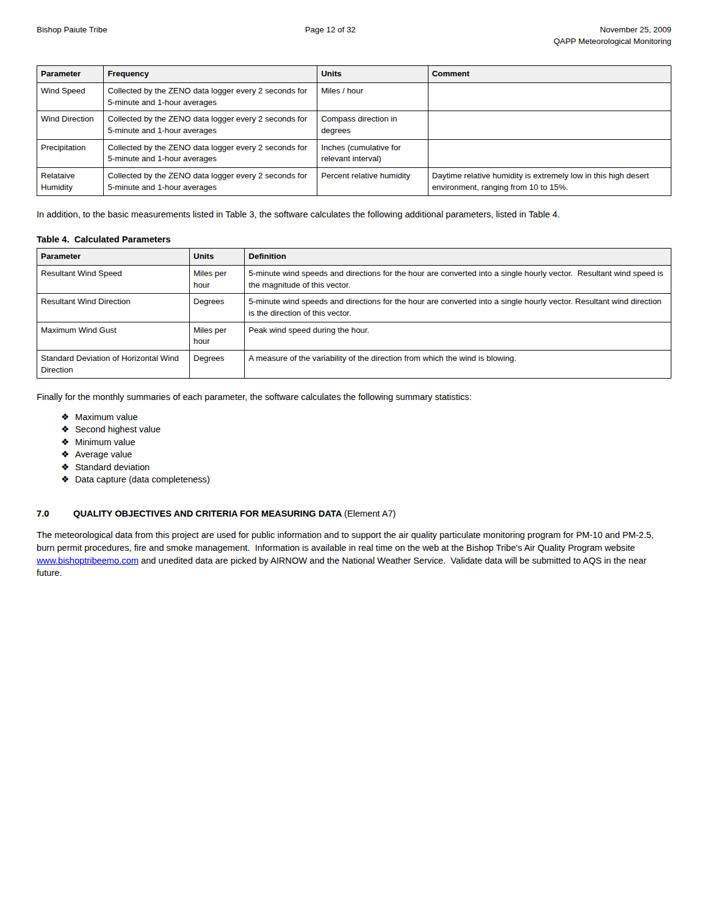Bishop Paiute Tribe
Page 12 of 32
November 25, 2009
QAPP Meteorological Monitoring
| Parameter | Frequency | Units | Comment |
| --- | --- | --- | --- |
| Wind Speed | Collected by the ZENO data logger every 2 seconds for 5-minute and 1-hour averages | Miles / hour | |
| Wind Direction | Collected by the ZENO data logger every 2 seconds for 5-minute and 1-hour averages | Compass direction in degrees | |
| Precipitation | Collected by the ZENO data logger every 2 seconds for 5-minute and 1-hour averages | Inches (cumulative for relevant interval) | |
| Relataive Humidity | Collected by the ZENO data logger every 2 seconds for 5-minute and 1-hour averages | Percent relative humidity | Daytime relative humidity is extremely low in this high desert environment, ranging from 10 to 15%. |
In addition, to the basic measurements listed in Table 3, the software calculates the following additional parameters, listed in Table 4.
Table 4. Calculated Parameters
| Parameter | Units | Definition |
| --- | --- | --- |
| Resultant Wind Speed | Miles per hour | 5-minute wind speeds and directions for the hour are converted into a single hourly vector. Resultant wind speed is the magnitude of this vector. |
| Resultant Wind Direction | Degrees | 5-minute wind speeds and directions for the hour are converted into a single hourly vector. Resultant wind direction is the direction of this vector. |
| Maximum Wind Gust | Miles per hour | Peak wind speed during the hour. |
| Standard Deviation of Horizontal Wind Direction | Degrees | A measure of the variability of the direction from which the wind is blowing. |
Finally for the monthly summaries of each parameter, the software calculates the following summary statistics:
Maximum value
Second highest value
Minimum value
Average value
Standard deviation
Data capture (data completeness)
7.0 QUALITY OBJECTIVES AND CRITERIA FOR MEASURING DATA (Element A7)
The meteorological data from this project are used for public information and to support the air quality particulate monitoring program for PM-10 and PM-2.5, burn permit procedures, fire and smoke management. Information is available in real time on the web at the Bishop Tribe's Air Quality Program website www.bishoptribeemo.com and unedited data are picked by AIRNOW and the National Weather Service. Validate data will be submitted to AQS in the near future.